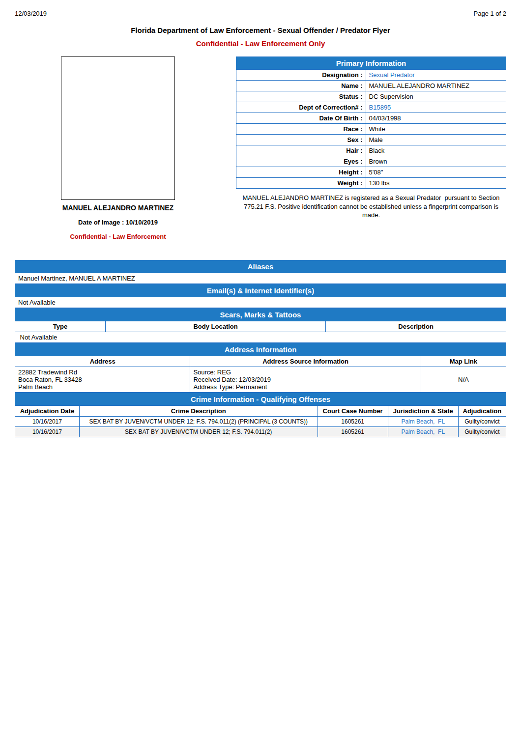12/03/2019
Page 1 of 2
Florida Department of Law Enforcement - Sexual Offender / Predator Flyer
Confidential - Law Enforcement Only
MANUEL ALEJANDRO MARTINEZ
Date of Image : 10/10/2019
Confidential - Law Enforcement
| Primary Information |
| --- |
| Designation : | Sexual Predator |
| Name : | MANUEL ALEJANDRO MARTINEZ |
| Status : | DC Supervision |
| Dept of Correction# : | B15895 |
| Date Of Birth : | 04/03/1998 |
| Race : | White |
| Sex : | Male |
| Hair : | Black |
| Eyes : | Brown |
| Height : | 5'08" |
| Weight : | 130 lbs |
MANUEL ALEJANDRO MARTINEZ is registered as a Sexual Predator pursuant to Section 775.21 F.S. Positive identification cannot be established unless a fingerprint comparison is made.
| Aliases |
| --- |
| Manuel Martinez, MANUEL A MARTINEZ |
| Email(s) & Internet Identifier(s) |
| --- |
| Not Available |
| Scars, Marks & Tattoos |
| --- |
| Type | Body Location | Description |
| Not Available |
| Address Information |
| --- |
| Address | Address Source information | Map Link |
| 22882 Tradewind Rd Boca Raton, FL 33428 Palm Beach | Source: REG Received Date: 12/03/2019 Address Type: Permanent | N/A |
| Crime Information - Qualifying Offenses |
| --- |
| Adjudication Date | Crime Description | Court Case Number | Jurisdiction & State | Adjudication |
| 10/16/2017 | SEX BAT BY JUVEN/VCTM UNDER 12; F.S. 794.011(2) (PRINCIPAL (3 COUNTS)) | 1605261 | Palm Beach, FL | Guilty/convict |
| 10/16/2017 | SEX BAT BY JUVEN/VCTM UNDER 12; F.S. 794.011(2) | 1605261 | Palm Beach, FL | Guilty/convict |